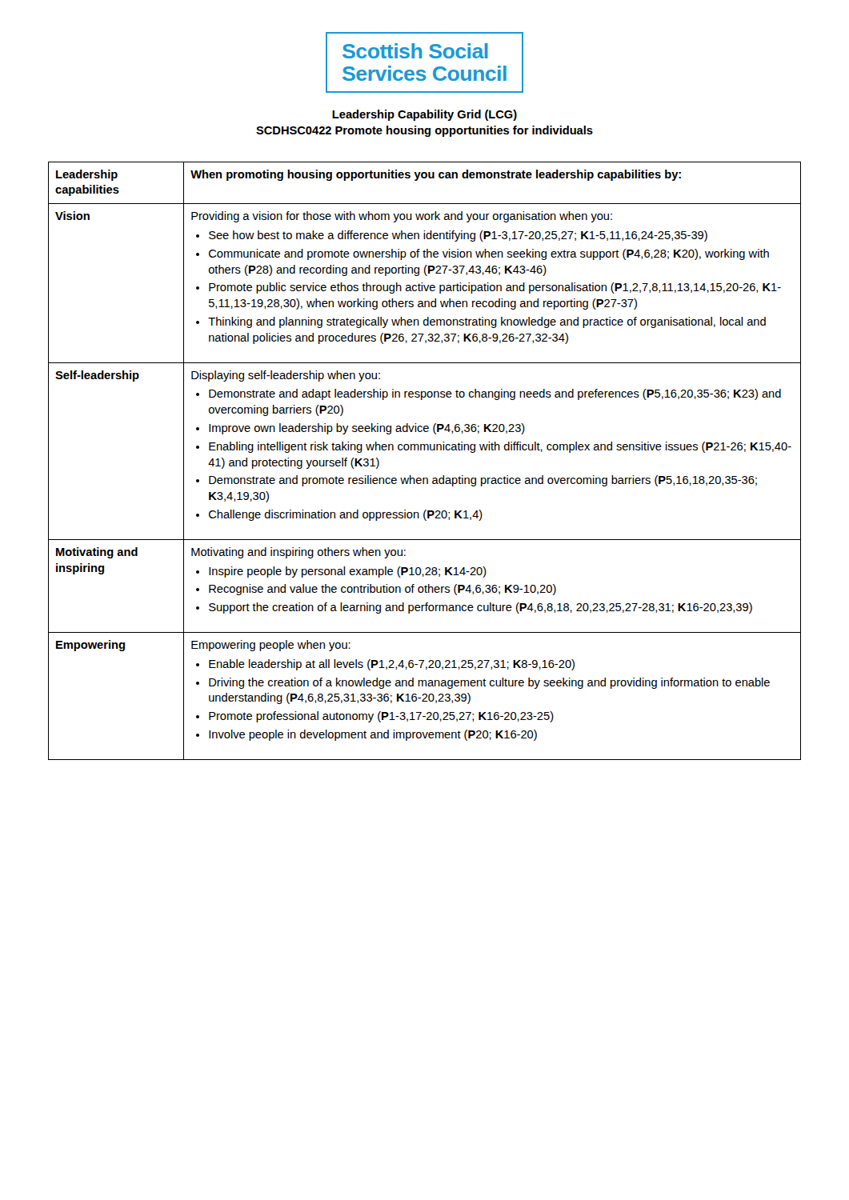Scottish Social
Services Council
Leadership Capability Grid (LCG)
SCDHSC0422 Promote housing opportunities for individuals
| Leadership capabilities | When promoting housing opportunities you can demonstrate leadership capabilities by: |
| --- | --- |
| Vision | Providing a vision for those with whom you work and your organisation when you: See how best to make a difference when identifying ( P 1-3,17-20,25,27; K 1-5,11,16,24-25,35-39) Communicate and promote ownership of the vision when seeking extra support ( P 4,6,28; K 20), working with others ( P 28) and recording and reporting ( P 27-37,43,46; K 43-46) Promote public service ethos through active participation and personalisation ( P 1,2,7,8,11,13,14,15,20-26, K 1-5,11,13-19,28,30), when working others and when recoding and reporting ( P 27-37) Thinking and planning strategically when demonstrating knowledge and practice of organisational, local and national policies and procedures ( P 26, 27,32,37; K 6,8-9,26-27,32-34) |
| Self-leadership | Displaying self-leadership when you: Demonstrate and adapt leadership in response to changing needs and preferences ( P 5,16,20,35-36; K 23) and overcoming barriers ( P 20) Improve own leadership by seeking advice ( P 4,6,36; K 20,23) Enabling intelligent risk taking when communicating with difficult, complex and sensitive issues ( P 21-26; K 15,40-41) and protecting yourself ( K 31) Demonstrate and promote resilience when adapting practice and overcoming barriers ( P 5,16,18,20,35-36; K 3,4,19,30) Challenge discrimination and oppression ( P 20; K 1,4) |
| Motivating and inspiring | Motivating and inspiring others when you: Inspire people by personal example ( P 10,28; K 14-20) Recognise and value the contribution of others ( P 4,6,36; K 9-10,20) Support the creation of a learning and performance culture ( P 4,6,8,18, 20,23,25,27-28,31; K 16-20,23,39) |
| Empowering | Empowering people when you: Enable leadership at all levels ( P 1,2,4,6-7,20,21,25,27,31; K 8-9,16-20) Driving the creation of a knowledge and management culture by seeking and providing information to enable understanding ( P 4,6,8,25,31,33-36; K 16-20,23,39) Promote professional autonomy ( P 1-3,17-20,25,27; K 16-20,23-25) Involve people in development and improvement ( P 20; K 16-20) |